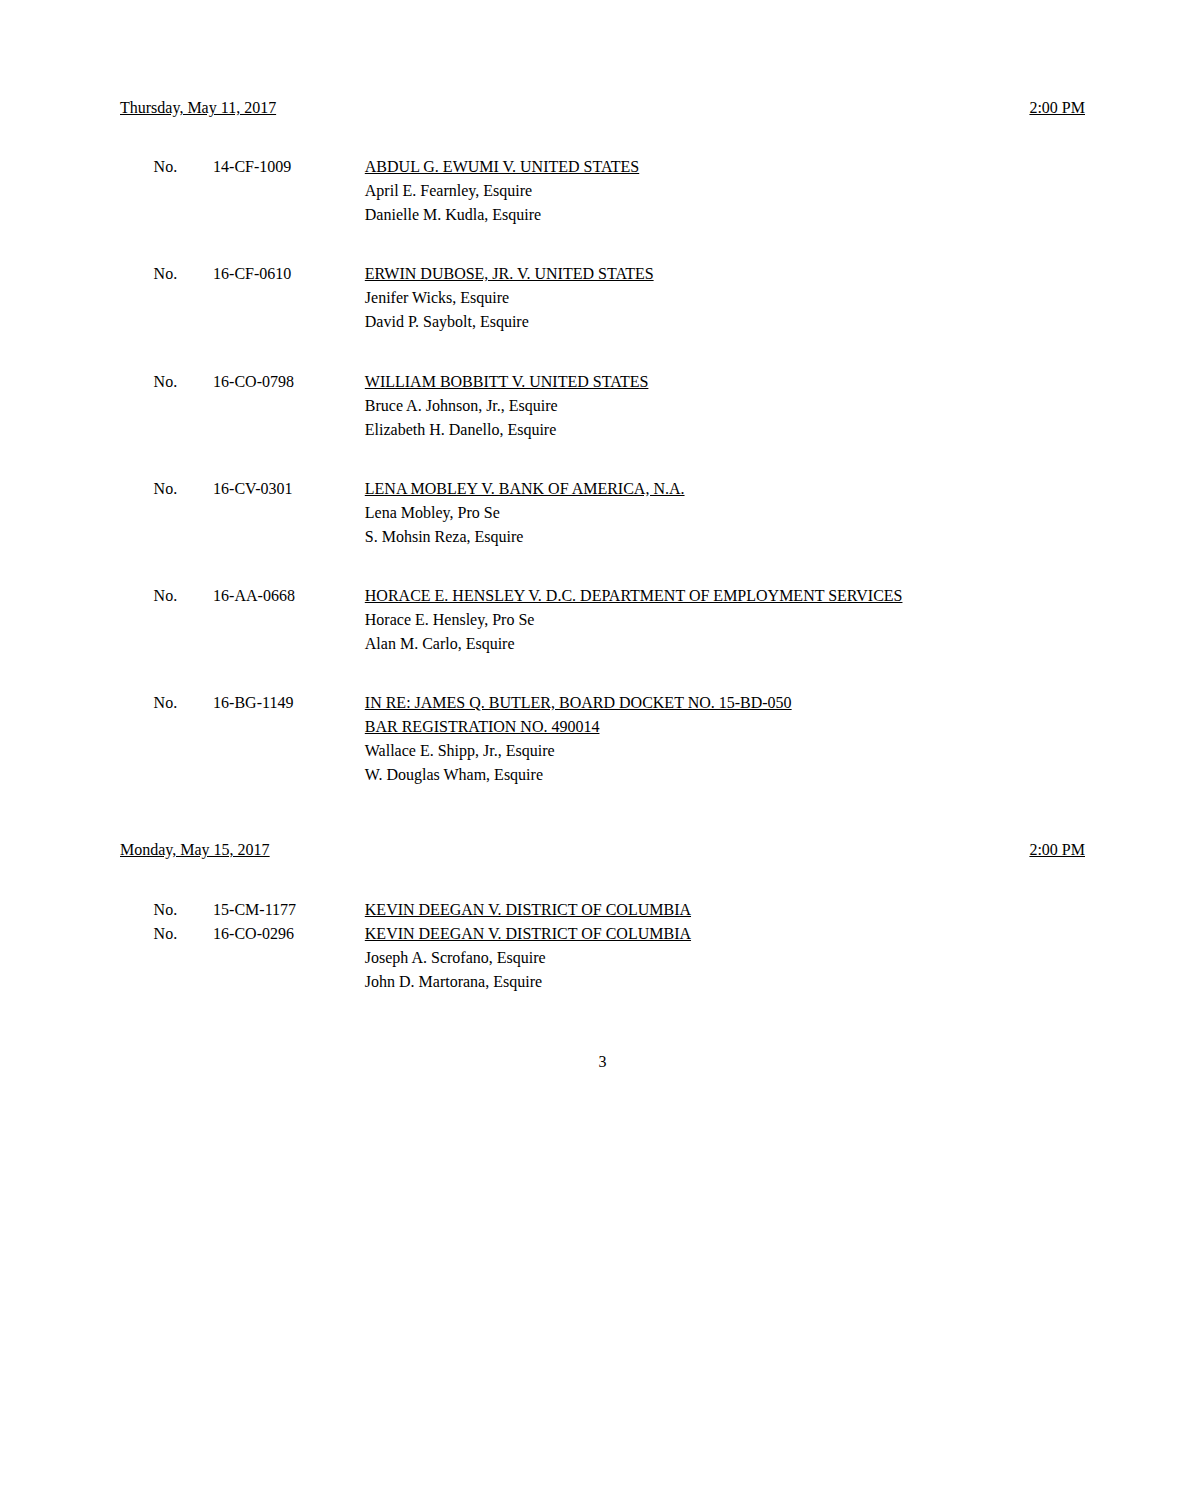Thursday, May 11, 2017 2:00 PM
No. 14-CF-1009
ABDUL G. EWUMI V. UNITED STATES
April E. Fearnley, Esquire
Danielle M. Kudla, Esquire
No. 16-CF-0610
ERWIN DUBOSE, JR. V. UNITED STATES
Jenifer Wicks, Esquire
David P. Saybolt, Esquire
No. 16-CO-0798
WILLIAM BOBBITT V. UNITED STATES
Bruce A. Johnson, Jr., Esquire
Elizabeth H. Danello, Esquire
No. 16-CV-0301
LENA MOBLEY V. BANK OF AMERICA, N.A.
Lena Mobley, Pro Se
S. Mohsin Reza, Esquire
No. 16-AA-0668
HORACE E. HENSLEY V. D.C. DEPARTMENT OF EMPLOYMENT SERVICES
Horace E. Hensley, Pro Se
Alan M. Carlo, Esquire
No. 16-BG-1149
IN RE: JAMES Q. BUTLER, BOARD DOCKET NO. 15-BD-050
BAR REGISTRATION NO. 490014
Wallace E. Shipp, Jr., Esquire
W. Douglas Wham, Esquire
Monday, May 15, 2017 2:00 PM
No. 15-CM-1177
No. 16-CO-0296
KEVIN DEEGAN V. DISTRICT OF COLUMBIA
KEVIN DEEGAN V. DISTRICT OF COLUMBIA
Joseph A. Scrofano, Esquire
John D. Martorana, Esquire
3